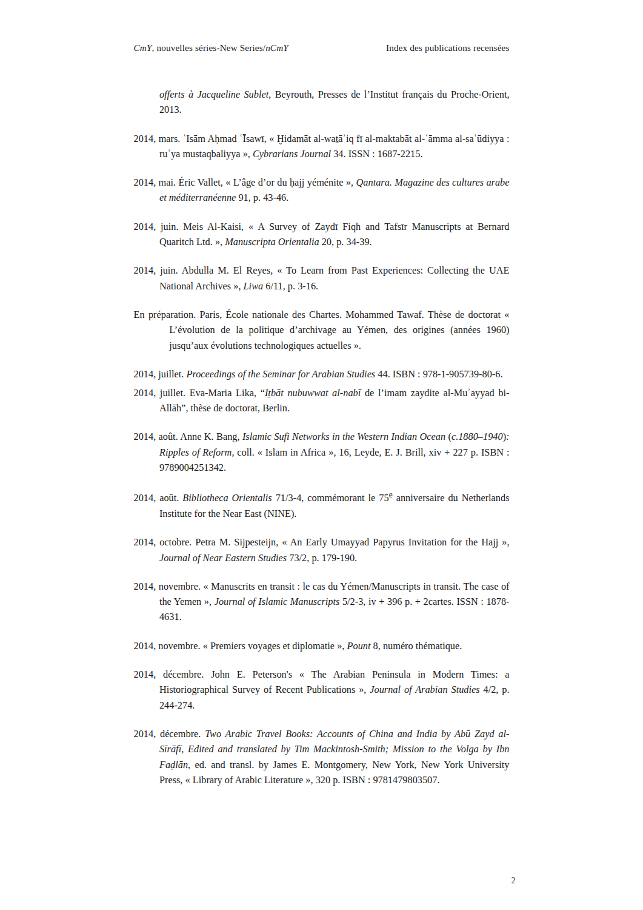CmY, nouvelles séries-New Series/nCmY Index des publications recensées
offerts à Jacqueline Sublet, Beyrouth, Presses de l’Institut français du Proche-Orient, 2013.
2014, mars. ʿIsām Aḥmad ʿĪsawī, « Ḫidamāt al-waṯāʾiq fī al-maktabāt al-ʿāmma al-saʿūdiyya : ruʾya mustaqbaliyya », Cybrarians Journal 34. ISSN : 1687-2215.
2014, mai. Éric Vallet, « L’âge d’or du ḥajj yéménite », Qantara. Magazine des cultures arabe et méditerranéenne 91, p. 43-46.
2014, juin. Meis Al-Kaisi, « A Survey of Zaydī Fiqh and Tafsīr Manuscripts at Bernard Quaritch Ltd. », Manuscripta Orientalia 20, p. 34-39.
2014, juin. Abdulla M. El Reyes, « To Learn from Past Experiences: Collecting the UAE National Archives », Liwa 6/11, p. 3-16.
En préparation. Paris, École nationale des Chartes. Mohammed Tawaf. Thèse de doctorat « L’évolution de la politique d’archivage au Yémen, des origines (années 1960) jusqu’aux évolutions technologiques actuelles ».
2014, juillet. Proceedings of the Seminar for Arabian Studies 44. ISBN : 978-1-905739-80-6.
2014, juillet. Eva-Maria Lika, “Iṯbāt nubuwwat al-nabī de l’imam zaydite al-Muʾayyad bi-Allāh”, thèse de doctorat, Berlin.
2014, août. Anne K. Bang, Islamic Sufi Networks in the Western Indian Ocean (c.1880–1940): Ripples of Reform, coll. « Islam in Africa », 16, Leyde, E. J. Brill, xiv + 227 p. ISBN : 9789004251342.
2014, août. Bibliotheca Orientalis 71/3-4, commémorant le 75e anniversaire du Netherlands Institute for the Near East (NINE).
2014, octobre. Petra M. Sijpesteijn, « An Early Umayyad Papyrus Invitation for the Hajj », Journal of Near Eastern Studies 73/2, p. 179-190.
2014, novembre. « Manuscrits en transit : le cas du Yémen/Manuscripts in transit. The case of the Yemen », Journal of Islamic Manuscripts 5/2-3, iv + 396 p. + 2cartes. ISSN : 1878-4631.
2014, novembre. « Premiers voyages et diplomatie », Pount 8, numéro thématique.
2014, décembre. John E. Peterson's « The Arabian Peninsula in Modern Times: a Historiographical Survey of Recent Publications », Journal of Arabian Studies 4/2, p. 244-274.
2014, décembre. Two Arabic Travel Books: Accounts of China and India by Abū Zayd al-Sīrāfī, Edited and translated by Tim Mackintosh-Smith; Mission to the Volga by Ibn Faḍlān, ed. and transl. by James E. Montgomery, New York, New York University Press, « Library of Arabic Literature », 320 p. ISBN : 9781479803507.
2